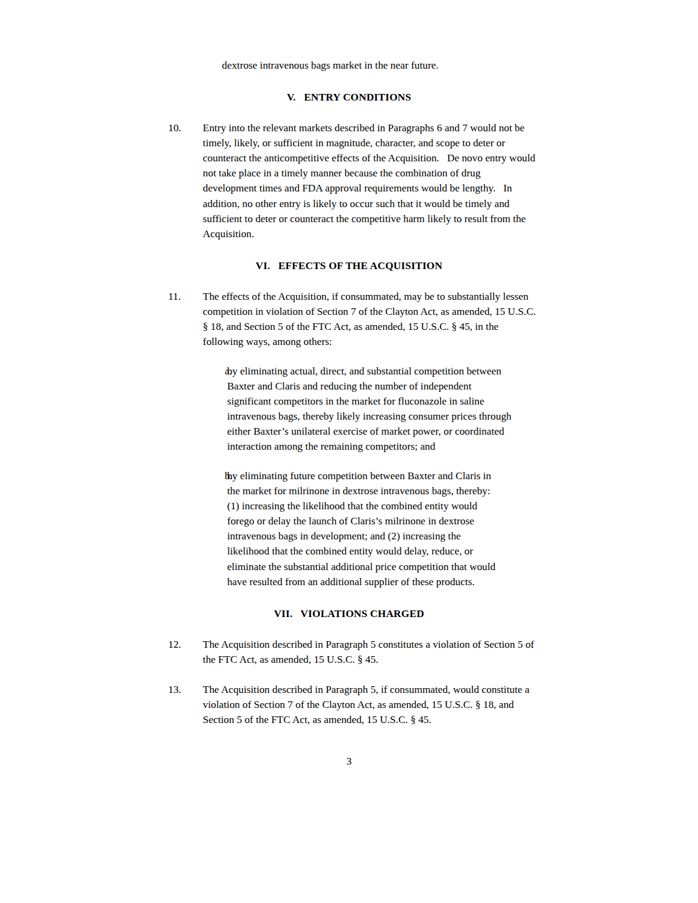dextrose intravenous bags market in the near future.
V. ENTRY CONDITIONS
10.
Entry into the relevant markets described in Paragraphs 6 and 7 would not be timely, likely, or sufficient in magnitude, character, and scope to deter or counteract the anticompetitive effects of the Acquisition. De novo entry would not take place in a timely manner because the combination of drug development times and FDA approval requirements would be lengthy. In addition, no other entry is likely to occur such that it would be timely and sufficient to deter or counteract the competitive harm likely to result from the Acquisition.
VI. EFFECTS OF THE ACQUISITION
11.
The effects of the Acquisition, if consummated, may be to substantially lessen competition in violation of Section 7 of the Clayton Act, as amended, 15 U.S.C. § 18, and Section 5 of the FTC Act, as amended, 15 U.S.C. § 45, in the following ways, among others:
a. by eliminating actual, direct, and substantial competition between Baxter and Claris and reducing the number of independent significant competitors in the market for fluconazole in saline intravenous bags, thereby likely increasing consumer prices through either Baxter’s unilateral exercise of market power, or coordinated interaction among the remaining competitors; and
b. by eliminating future competition between Baxter and Claris in the market for milrinone in dextrose intravenous bags, thereby: (1) increasing the likelihood that the combined entity would forego or delay the launch of Claris’s milrinone in dextrose intravenous bags in development; and (2) increasing the likelihood that the combined entity would delay, reduce, or eliminate the substantial additional price competition that would have resulted from an additional supplier of these products.
VII. VIOLATIONS CHARGED
12.
The Acquisition described in Paragraph 5 constitutes a violation of Section 5 of the FTC Act, as amended, 15 U.S.C. § 45.
13.
The Acquisition described in Paragraph 5, if consummated, would constitute a violation of Section 7 of the Clayton Act, as amended, 15 U.S.C. § 18, and Section 5 of the FTC Act, as amended, 15 U.S.C. § 45.
3